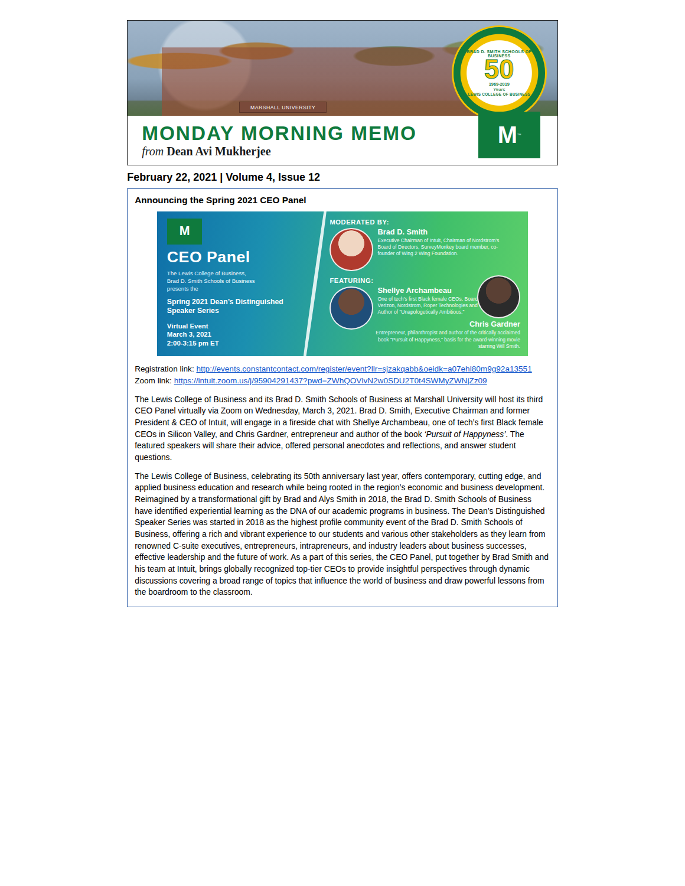MARSHALL UNIVERSITY
BRAD D. SMITH SCHOOLS OF BUSINESS
50
1969-2019
Years
LEWIS COLLEGE OF BUSINESS
MONDAY MORNING MEMO
from Dean Avi Mukherjee
M™
February 22, 2021 | Volume 4, Issue 12
Announcing the Spring 2021 CEO Panel
M
CEO Panel
The Lewis College of Business,
Brad D. Smith Schools of Business
presents the
Spring 2021 Dean’s Distinguished
Speaker Series
Virtual Event
March 3, 2021
2:00-3:15 pm ET
MODERATED BY:
Brad D. Smith
Executive Chairman of Intuit, Chairman of Nordstrom’s Board of Directors, SurveyMonkey board member, co-founder of Wing 2 Wing Foundation.
FEATURING:
Shellye Archambeau
One of tech’s first Black female CEOs. Board member for Verizon, Nordstrom, Roper Technologies and Okta Inc. Author of “Unapologetically Ambitious.”
Chris Gardner
Entrepreneur, philanthropist and author of the critically acclaimed book “Pursuit of Happyness,” basis for the award-winning movie starring Will Smith.
Registration link: http://events.constantcontact.com/register/event?llr=sjzakqabb&oeidk=a07ehl80m9g92a13551
Zoom link: https://intuit.zoom.us/j/95904291437?pwd=ZWhQOVlvN2w0SDU2T0t4SWMyZWNjZz09
The Lewis College of Business and its Brad D. Smith Schools of Business at Marshall University will host its third CEO Panel virtually via Zoom on Wednesday, March 3, 2021. Brad D. Smith, Executive Chairman and former President & CEO of Intuit, will engage in a fireside chat with Shellye Archambeau, one of tech’s first Black female CEOs in Silicon Valley, and Chris Gardner, entrepreneur and author of the book ‘Pursuit of Happyness’. The featured speakers will share their advice, offered personal anecdotes and reflections, and answer student questions.
The Lewis College of Business, celebrating its 50th anniversary last year, offers contemporary, cutting edge, and applied business education and research while being rooted in the region’s economic and business development. Reimagined by a transformational gift by Brad and Alys Smith in 2018, the Brad D. Smith Schools of Business have identified experiential learning as the DNA of our academic programs in business. The Dean’s Distinguished Speaker Series was started in 2018 as the highest profile community event of the Brad D. Smith Schools of Business, offering a rich and vibrant experience to our students and various other stakeholders as they learn from renowned C-suite executives, entrepreneurs, intrapreneurs, and industry leaders about business successes, effective leadership and the future of work. As a part of this series, the CEO Panel, put together by Brad Smith and his team at Intuit, brings globally recognized top-tier CEOs to provide insightful perspectives through dynamic discussions covering a broad range of topics that influence the world of business and draw powerful lessons from the boardroom to the classroom.